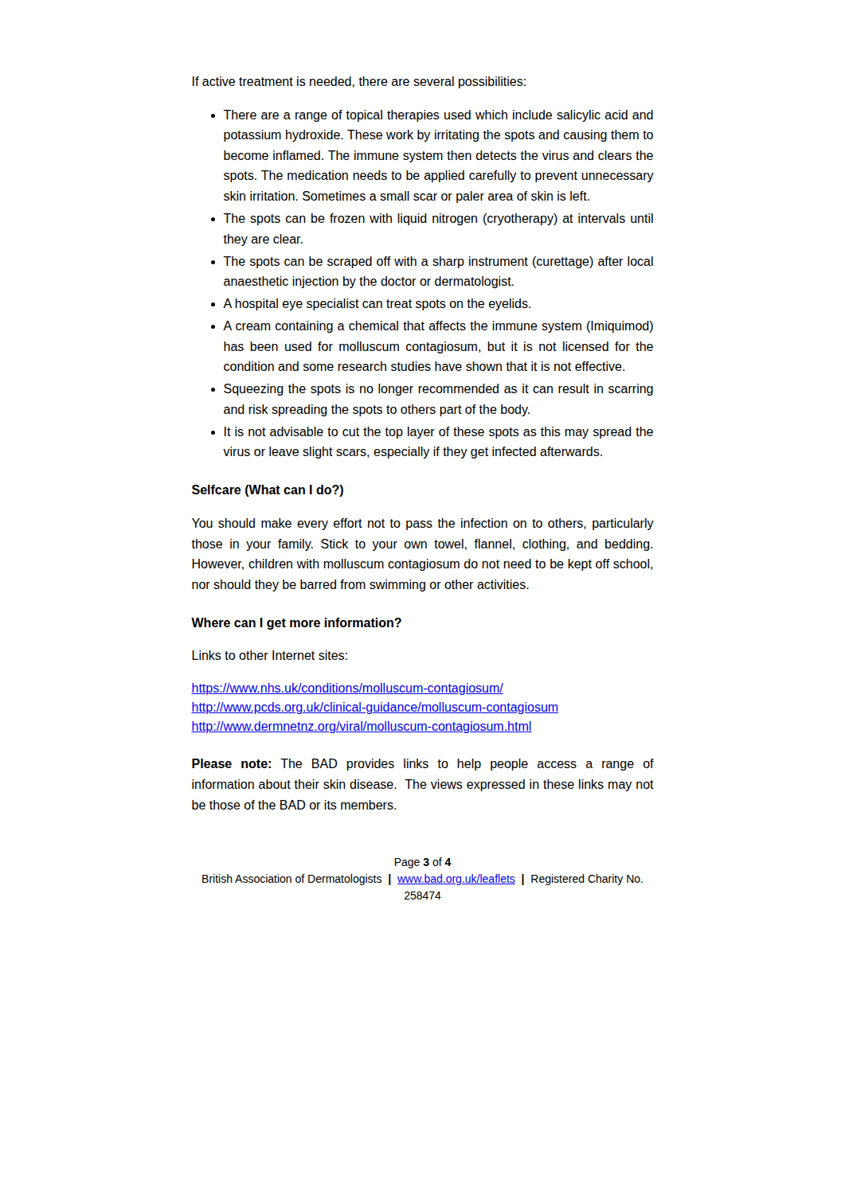If active treatment is needed, there are several possibilities:
There are a range of topical therapies used which include salicylic acid and potassium hydroxide. These work by irritating the spots and causing them to become inflamed. The immune system then detects the virus and clears the spots. The medication needs to be applied carefully to prevent unnecessary skin irritation. Sometimes a small scar or paler area of skin is left.
The spots can be frozen with liquid nitrogen (cryotherapy) at intervals until they are clear.
The spots can be scraped off with a sharp instrument (curettage) after local anaesthetic injection by the doctor or dermatologist.
A hospital eye specialist can treat spots on the eyelids.
A cream containing a chemical that affects the immune system (Imiquimod) has been used for molluscum contagiosum, but it is not licensed for the condition and some research studies have shown that it is not effective.
Squeezing the spots is no longer recommended as it can result in scarring and risk spreading the spots to others part of the body.
It is not advisable to cut the top layer of these spots as this may spread the virus or leave slight scars, especially if they get infected afterwards.
Selfcare (What can I do?)
You should make every effort not to pass the infection on to others, particularly those in your family. Stick to your own towel, flannel, clothing, and bedding. However, children with molluscum contagiosum do not need to be kept off school, nor should they be barred from swimming or other activities.
Where can I get more information?
Links to other Internet sites:
https://www.nhs.uk/conditions/molluscum-contagiosum/ http://www.pcds.org.uk/clinical-guidance/molluscum-contagiosum http://www.dermnetnz.org/viral/molluscum-contagiosum.html
Please note: The BAD provides links to help people access a range of information about their skin disease. The views expressed in these links may not be those of the BAD or its members.
Page 3 of 4
British Association of Dermatologists | www.bad.org.uk/leaflets | Registered Charity No. 258474